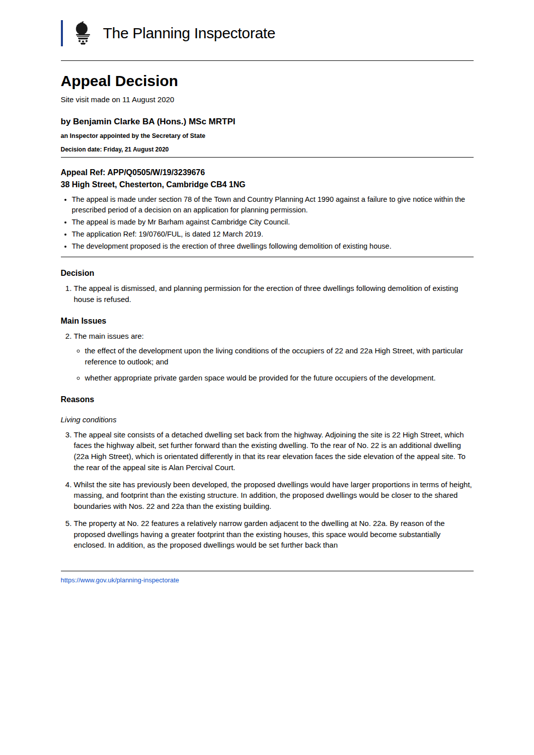The Planning Inspectorate
Appeal Decision
Site visit made on 11 August 2020
by Benjamin Clarke BA (Hons.) MSc MRTPI
an Inspector appointed by the Secretary of State
Decision date: Friday, 21 August 2020
Appeal Ref: APP/Q0505/W/19/3239676
38 High Street, Chesterton, Cambridge CB4 1NG
The appeal is made under section 78 of the Town and Country Planning Act 1990 against a failure to give notice within the prescribed period of a decision on an application for planning permission.
The appeal is made by Mr Barham against Cambridge City Council.
The application Ref: 19/0760/FUL, is dated 12 March 2019.
The development proposed is the erection of three dwellings following demolition of existing house.
Decision
The appeal is dismissed, and planning permission for the erection of three dwellings following demolition of existing house is refused.
Main Issues
The main issues are:
the effect of the development upon the living conditions of the occupiers of 22 and 22a High Street, with particular reference to outlook; and
whether appropriate private garden space would be provided for the future occupiers of the development.
Reasons
Living conditions
The appeal site consists of a detached dwelling set back from the highway. Adjoining the site is 22 High Street, which faces the highway albeit, set further forward than the existing dwelling. To the rear of No. 22 is an additional dwelling (22a High Street), which is orientated differently in that its rear elevation faces the side elevation of the appeal site. To the rear of the appeal site is Alan Percival Court.
Whilst the site has previously been developed, the proposed dwellings would have larger proportions in terms of height, massing, and footprint than the existing structure. In addition, the proposed dwellings would be closer to the shared boundaries with Nos. 22 and 22a than the existing building.
The property at No. 22 features a relatively narrow garden adjacent to the dwelling at No. 22a. By reason of the proposed dwellings having a greater footprint than the existing houses, this space would become substantially enclosed. In addition, as the proposed dwellings would be set further back than
https://www.gov.uk/planning-inspectorate